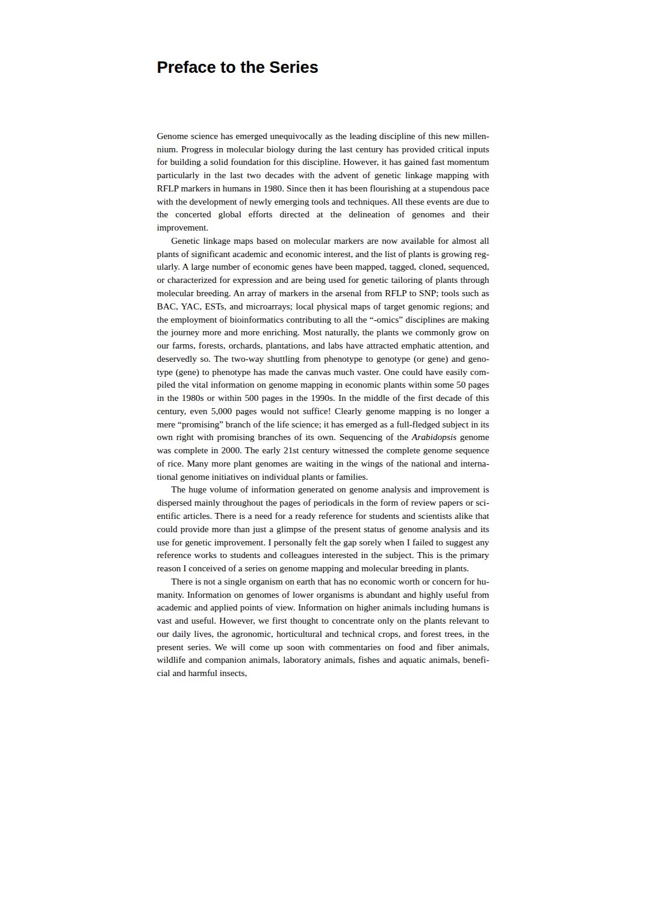Preface to the Series
Genome science has emerged unequivocally as the leading discipline of this new millennium. Progress in molecular biology during the last century has provided critical inputs for building a solid foundation for this discipline. However, it has gained fast momentum particularly in the last two decades with the advent of genetic linkage mapping with RFLP markers in humans in 1980. Since then it has been flourishing at a stupendous pace with the development of newly emerging tools and techniques. All these events are due to the concerted global efforts directed at the delineation of genomes and their improvement.
Genetic linkage maps based on molecular markers are now available for almost all plants of significant academic and economic interest, and the list of plants is growing regularly. A large number of economic genes have been mapped, tagged, cloned, sequenced, or characterized for expression and are being used for genetic tailoring of plants through molecular breeding. An array of markers in the arsenal from RFLP to SNP; tools such as BAC, YAC, ESTs, and microarrays; local physical maps of target genomic regions; and the employment of bioinformatics contributing to all the “-omics” disciplines are making the journey more and more enriching. Most naturally, the plants we commonly grow on our farms, forests, orchards, plantations, and labs have attracted emphatic attention, and deservedly so. The two-way shuttling from phenotype to genotype (or gene) and genotype (gene) to phenotype has made the canvas much vaster. One could have easily compiled the vital information on genome mapping in economic plants within some 50 pages in the 1980s or within 500 pages in the 1990s. In the middle of the first decade of this century, even 5,000 pages would not suffice! Clearly genome mapping is no longer a mere “promising” branch of the life science; it has emerged as a full-fledged subject in its own right with promising branches of its own. Sequencing of the Arabidopsis genome was complete in 2000. The early 21st century witnessed the complete genome sequence of rice. Many more plant genomes are waiting in the wings of the national and international genome initiatives on individual plants or families.
The huge volume of information generated on genome analysis and improvement is dispersed mainly throughout the pages of periodicals in the form of review papers or scientific articles. There is a need for a ready reference for students and scientists alike that could provide more than just a glimpse of the present status of genome analysis and its use for genetic improvement. I personally felt the gap sorely when I failed to suggest any reference works to students and colleagues interested in the subject. This is the primary reason I conceived of a series on genome mapping and molecular breeding in plants.
There is not a single organism on earth that has no economic worth or concern for humanity. Information on genomes of lower organisms is abundant and highly useful from academic and applied points of view. Information on higher animals including humans is vast and useful. However, we first thought to concentrate only on the plants relevant to our daily lives, the agronomic, horticultural and technical crops, and forest trees, in the present series. We will come up soon with commentaries on food and fiber animals, wildlife and companion animals, laboratory animals, fishes and aquatic animals, beneficial and harmful insects,